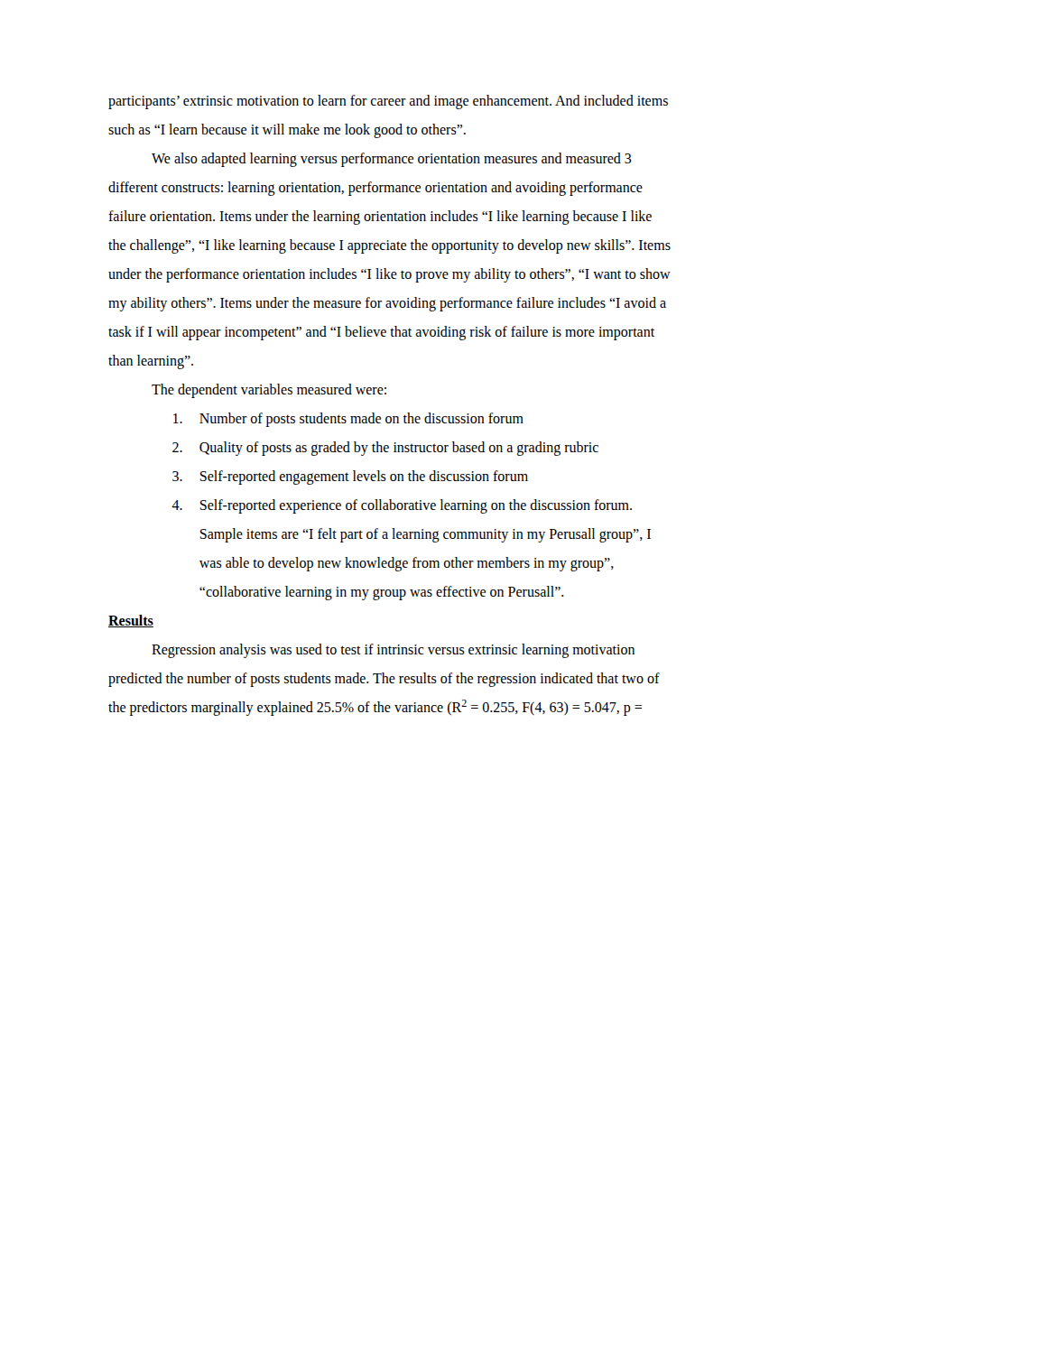participants’ extrinsic motivation to learn for career and image enhancement. And included items such as “I learn because it will make me look good to others”.
We also adapted learning versus performance orientation measures and measured 3 different constructs: learning orientation, performance orientation and avoiding performance failure orientation. Items under the learning orientation includes “I like learning because I like the challenge”, “I like learning because I appreciate the opportunity to develop new skills”. Items under the performance orientation includes “I like to prove my ability to others”, “I want to show my ability others”. Items under the measure for avoiding performance failure includes “I avoid a task if I will appear incompetent” and “I believe that avoiding risk of failure is more important than learning”.
The dependent variables measured were:
Number of posts students made on the discussion forum
Quality of posts as graded by the instructor based on a grading rubric
Self-reported engagement levels on the discussion forum
Self-reported experience of collaborative learning on the discussion forum. Sample items are “I felt part of a learning community in my Perusall group”, I was able to develop new knowledge from other members in my group”, “collaborative learning in my group was effective on Perusall”.
Results
Regression analysis was used to test if intrinsic versus extrinsic learning motivation predicted the number of posts students made. The results of the regression indicated that two of the predictors marginally explained 25.5% of the variance (R2 = 0.255, F(4, 63) = 5.047, p =